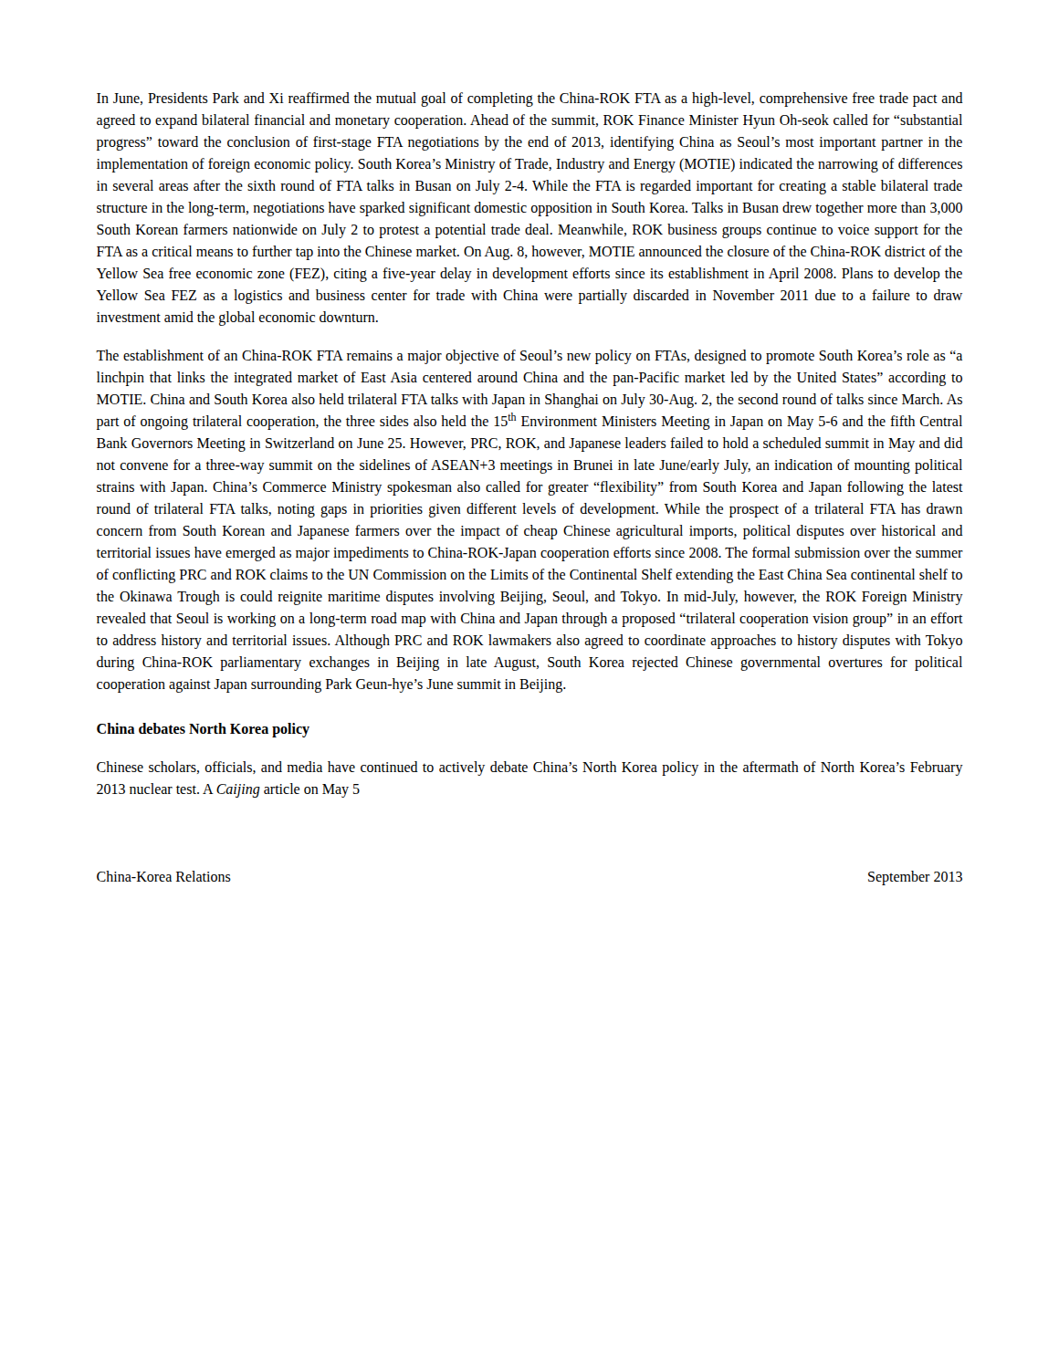In June, Presidents Park and Xi reaffirmed the mutual goal of completing the China-ROK FTA as a high-level, comprehensive free trade pact and agreed to expand bilateral financial and monetary cooperation. Ahead of the summit, ROK Finance Minister Hyun Oh-seok called for “substantial progress” toward the conclusion of first-stage FTA negotiations by the end of 2013, identifying China as Seoul’s most important partner in the implementation of foreign economic policy. South Korea’s Ministry of Trade, Industry and Energy (MOTIE) indicated the narrowing of differences in several areas after the sixth round of FTA talks in Busan on July 2-4. While the FTA is regarded important for creating a stable bilateral trade structure in the long-term, negotiations have sparked significant domestic opposition in South Korea. Talks in Busan drew together more than 3,000 South Korean farmers nationwide on July 2 to protest a potential trade deal. Meanwhile, ROK business groups continue to voice support for the FTA as a critical means to further tap into the Chinese market. On Aug. 8, however, MOTIE announced the closure of the China-ROK district of the Yellow Sea free economic zone (FEZ), citing a five-year delay in development efforts since its establishment in April 2008. Plans to develop the Yellow Sea FEZ as a logistics and business center for trade with China were partially discarded in November 2011 due to a failure to draw investment amid the global economic downturn.
The establishment of an China-ROK FTA remains a major objective of Seoul’s new policy on FTAs, designed to promote South Korea’s role as “a linchpin that links the integrated market of East Asia centered around China and the pan-Pacific market led by the United States” according to MOTIE. China and South Korea also held trilateral FTA talks with Japan in Shanghai on July 30-Aug. 2, the second round of talks since March. As part of ongoing trilateral cooperation, the three sides also held the 15th Environment Ministers Meeting in Japan on May 5-6 and the fifth Central Bank Governors Meeting in Switzerland on June 25. However, PRC, ROK, and Japanese leaders failed to hold a scheduled summit in May and did not convene for a three-way summit on the sidelines of ASEAN+3 meetings in Brunei in late June/early July, an indication of mounting political strains with Japan. China’s Commerce Ministry spokesman also called for greater “flexibility” from South Korea and Japan following the latest round of trilateral FTA talks, noting gaps in priorities given different levels of development. While the prospect of a trilateral FTA has drawn concern from South Korean and Japanese farmers over the impact of cheap Chinese agricultural imports, political disputes over historical and territorial issues have emerged as major impediments to China-ROK-Japan cooperation efforts since 2008. The formal submission over the summer of conflicting PRC and ROK claims to the UN Commission on the Limits of the Continental Shelf extending the East China Sea continental shelf to the Okinawa Trough is could reignite maritime disputes involving Beijing, Seoul, and Tokyo. In mid-July, however, the ROK Foreign Ministry revealed that Seoul is working on a long-term road map with China and Japan through a proposed “trilateral cooperation vision group” in an effort to address history and territorial issues. Although PRC and ROK lawmakers also agreed to coordinate approaches to history disputes with Tokyo during China-ROK parliamentary exchanges in Beijing in late August, South Korea rejected Chinese governmental overtures for political cooperation against Japan surrounding Park Geun-hye’s June summit in Beijing.
China debates North Korea policy
Chinese scholars, officials, and media have continued to actively debate China’s North Korea policy in the aftermath of North Korea’s February 2013 nuclear test. A Caijing article on May 5
China-Korea Relations September 2013